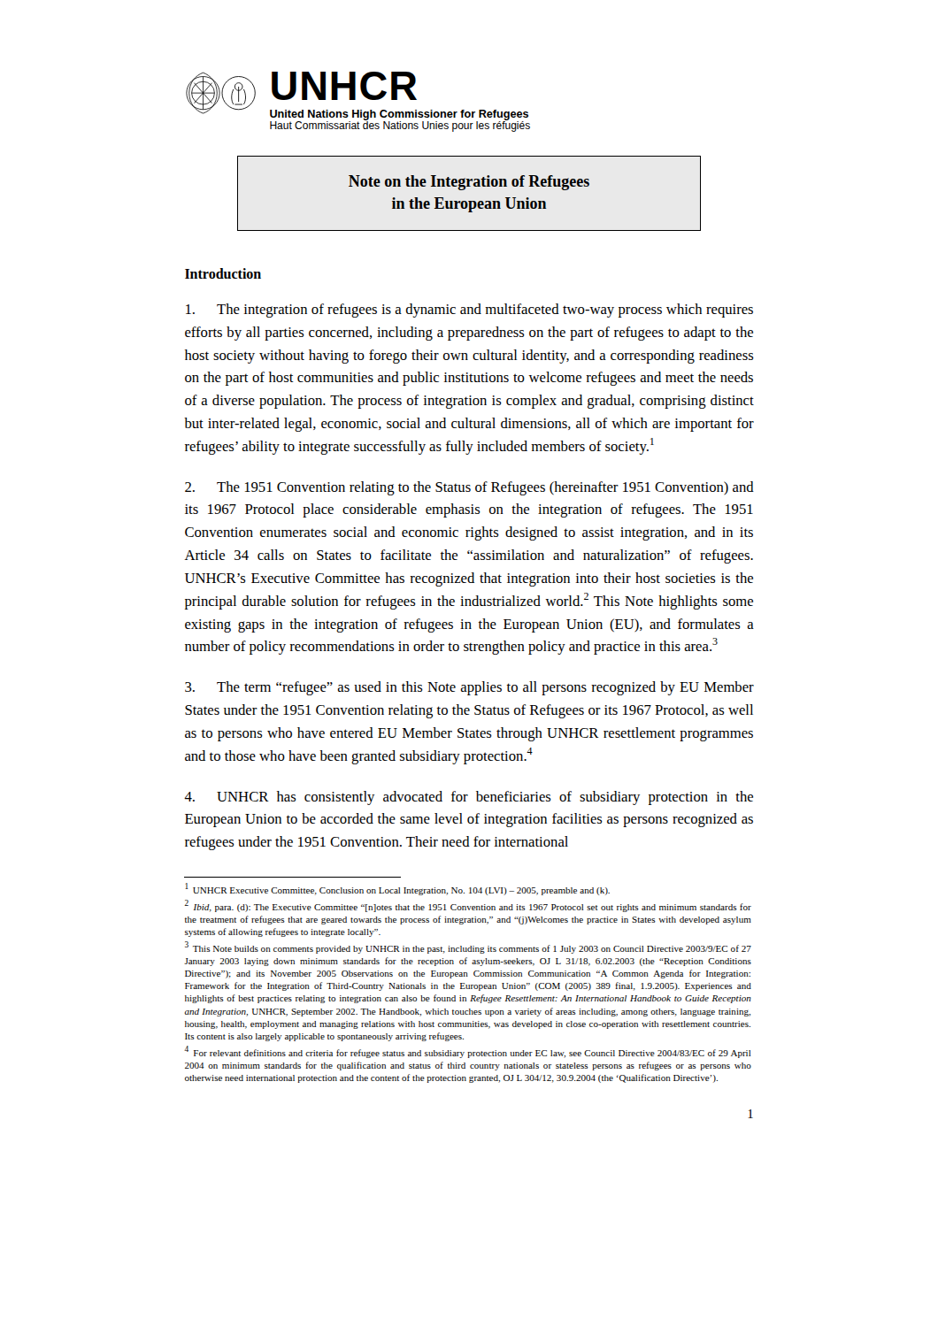UNHCR United Nations High Commissioner for Refugees Haut Commissariat des Nations Unies pour les réfugiés
Note on the Integration of Refugees
in the European Union
Introduction
1. The integration of refugees is a dynamic and multifaceted two-way process which requires efforts by all parties concerned, including a preparedness on the part of refugees to adapt to the host society without having to forego their own cultural identity, and a corresponding readiness on the part of host communities and public institutions to welcome refugees and meet the needs of a diverse population. The process of integration is complex and gradual, comprising distinct but inter-related legal, economic, social and cultural dimensions, all of which are important for refugees’ ability to integrate successfully as fully included members of society.1
2. The 1951 Convention relating to the Status of Refugees (hereinafter 1951 Convention) and its 1967 Protocol place considerable emphasis on the integration of refugees. The 1951 Convention enumerates social and economic rights designed to assist integration, and in its Article 34 calls on States to facilitate the “assimilation and naturalization” of refugees. UNHCR’s Executive Committee has recognized that integration into their host societies is the principal durable solution for refugees in the industrialized world.2 This Note highlights some existing gaps in the integration of refugees in the European Union (EU), and formulates a number of policy recommendations in order to strengthen policy and practice in this area.3
3. The term “refugee” as used in this Note applies to all persons recognized by EU Member States under the 1951 Convention relating to the Status of Refugees or its 1967 Protocol, as well as to persons who have entered EU Member States through UNHCR resettlement programmes and to those who have been granted subsidiary protection.4
4. UNHCR has consistently advocated for beneficiaries of subsidiary protection in the European Union to be accorded the same level of integration facilities as persons recognized as refugees under the 1951 Convention. Their need for international
1 UNHCR Executive Committee, Conclusion on Local Integration, No. 104 (LVI) – 2005, preamble and (k).
2 Ibid, para. (d): The Executive Committee “[n]otes that the 1951 Convention and its 1967 Protocol set out rights and minimum standards for the treatment of refugees that are geared towards the process of integration,” and “(j)Welcomes the practice in States with developed asylum systems of allowing refugees to integrate locally”.
3 This Note builds on comments provided by UNHCR in the past, including its comments of 1 July 2003 on Council Directive 2003/9/EC of 27 January 2003 laying down minimum standards for the reception of asylum-seekers, OJ L 31/18, 6.02.2003 (the “Reception Conditions Directive”); and its November 2005 Observations on the European Commission Communication “A Common Agenda for Integration: Framework for the Integration of Third-Country Nationals in the European Union” (COM (2005) 389 final, 1.9.2005). Experiences and highlights of best practices relating to integration can also be found in Refugee Resettlement: An International Handbook to Guide Reception and Integration, UNHCR, September 2002. The Handbook, which touches upon a variety of areas including, among others, language training, housing, health, employment and managing relations with host communities, was developed in close co-operation with resettlement countries. Its content is also largely applicable to spontaneously arriving refugees.
4 For relevant definitions and criteria for refugee status and subsidiary protection under EC law, see Council Directive 2004/83/EC of 29 April 2004 on minimum standards for the qualification and status of third country nationals or stateless persons as refugees or as persons who otherwise need international protection and the content of the protection granted, OJ L 304/12, 30.9.2004 (the ‘Qualification Directive’).
1